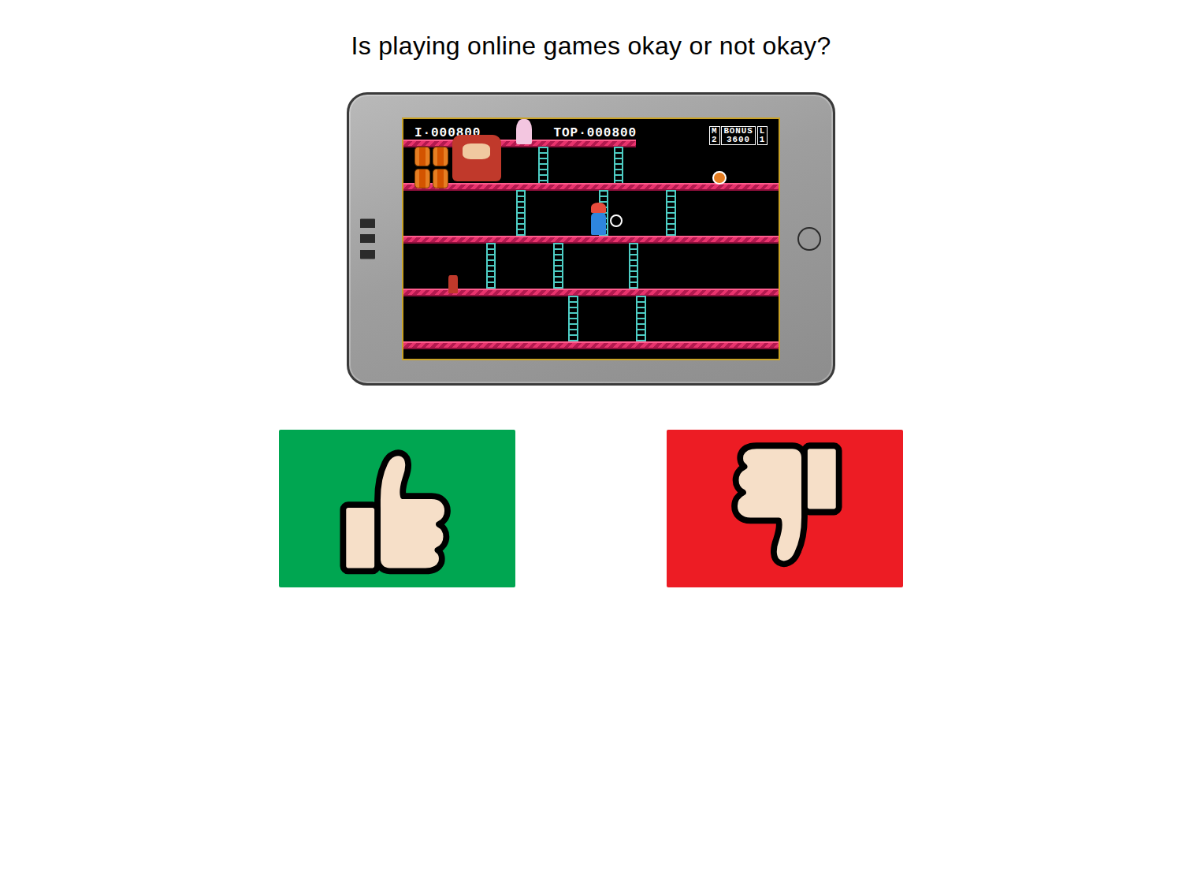Is playing online games okay or not okay?
I·000800 TOP·000800 M 2 BONUS 3600 L 1
Okay (thumbs up)
Not okay (thumbs down)